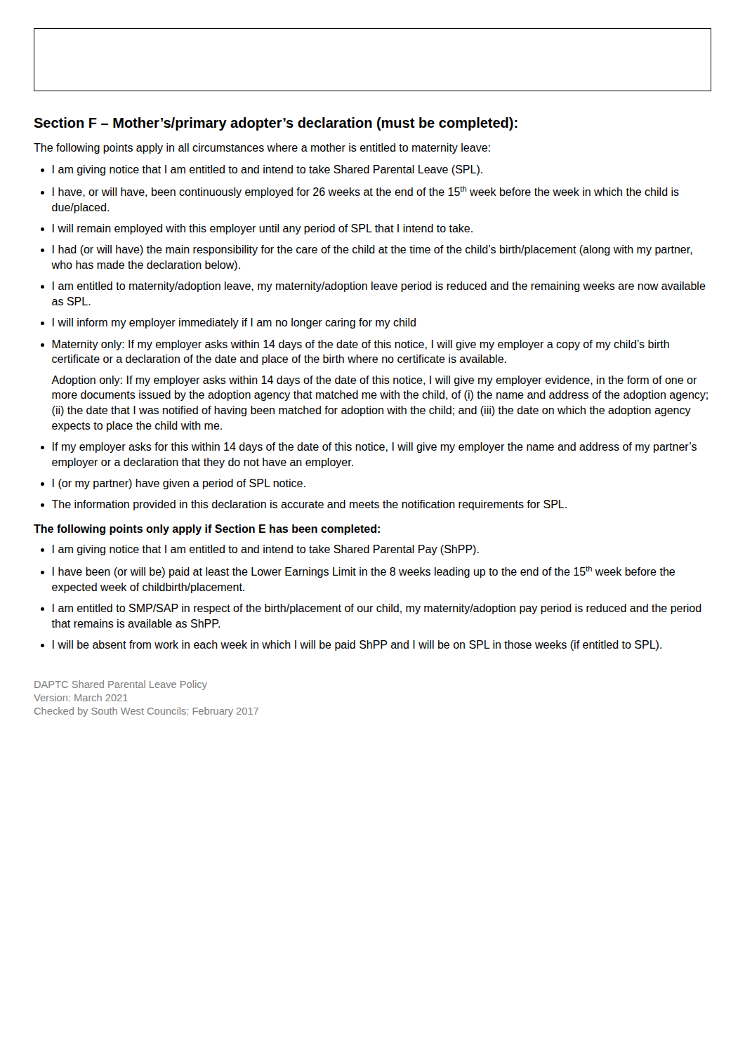Section F – Mother’s/primary adopter’s declaration (must be completed):
The following points apply in all circumstances where a mother is entitled to maternity leave:
I am giving notice that I am entitled to and intend to take Shared Parental Leave (SPL).
I have, or will have, been continuously employed for 26 weeks at the end of the 15th week before the week in which the child is due/placed.
I will remain employed with this employer until any period of SPL that I intend to take.
I had (or will have) the main responsibility for the care of the child at the time of the child’s birth/placement (along with my partner, who has made the declaration below).
I am entitled to maternity/adoption leave, my maternity/adoption leave period is reduced and the remaining weeks are now available as SPL.
I will inform my employer immediately if I am no longer caring for my child
Maternity only: If my employer asks within 14 days of the date of this notice, I will give my employer a copy of my child’s birth certificate or a declaration of the date and place of the birth where no certificate is available.
Adoption only: If my employer asks within 14 days of the date of this notice, I will give my employer evidence, in the form of one or more documents issued by the adoption agency that matched me with the child, of (i) the name and address of the adoption agency; (ii) the date that I was notified of having been matched for adoption with the child; and (iii) the date on which the adoption agency expects to place the child with me.
If my employer asks for this within 14 days of the date of this notice, I will give my employer the name and address of my partner’s employer or a declaration that they do not have an employer.
I (or my partner) have given a period of SPL notice.
The information provided in this declaration is accurate and meets the notification requirements for SPL.
The following points only apply if Section E has been completed:
I am giving notice that I am entitled to and intend to take Shared Parental Pay (ShPP).
I have been (or will be) paid at least the Lower Earnings Limit in the 8 weeks leading up to the end of the 15th week before the expected week of childbirth/placement.
I am entitled to SMP/SAP in respect of the birth/placement of our child, my maternity/adoption pay period is reduced and the period that remains is available as ShPP.
I will be absent from work in each week in which I will be paid ShPP and I will be on SPL in those weeks (if entitled to SPL).
DAPTC Shared Parental Leave Policy
Version: March 2021
Checked by South West Councils: February 2017